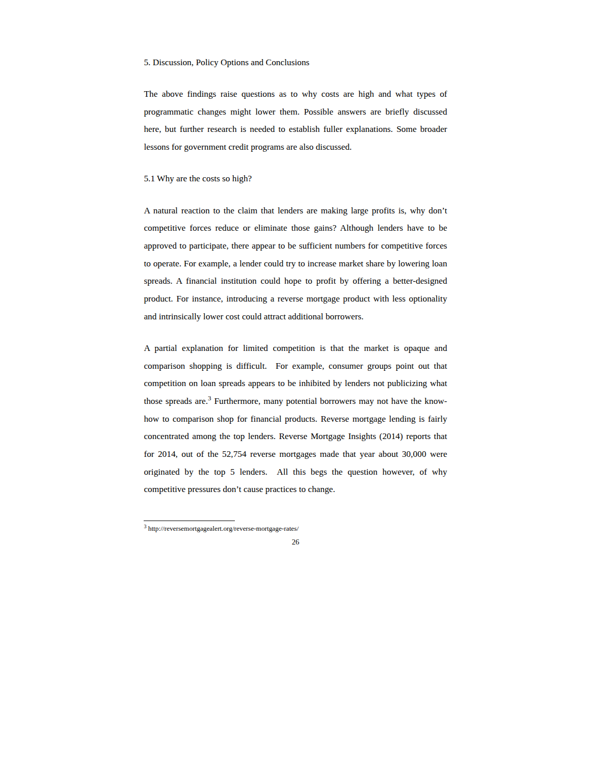5. Discussion, Policy Options and Conclusions
The above findings raise questions as to why costs are high and what types of programmatic changes might lower them. Possible answers are briefly discussed here, but further research is needed to establish fuller explanations. Some broader lessons for government credit programs are also discussed.
5.1 Why are the costs so high?
A natural reaction to the claim that lenders are making large profits is, why don’t competitive forces reduce or eliminate those gains? Although lenders have to be approved to participate, there appear to be sufficient numbers for competitive forces to operate. For example, a lender could try to increase market share by lowering loan spreads. A financial institution could hope to profit by offering a better-designed product. For instance, introducing a reverse mortgage product with less optionality and intrinsically lower cost could attract additional borrowers.
A partial explanation for limited competition is that the market is opaque and comparison shopping is difficult. For example, consumer groups point out that competition on loan spreads appears to be inhibited by lenders not publicizing what those spreads are.3 Furthermore, many potential borrowers may not have the know-how to comparison shop for financial products. Reverse mortgage lending is fairly concentrated among the top lenders. Reverse Mortgage Insights (2014) reports that for 2014, out of the 52,754 reverse mortgages made that year about 30,000 were originated by the top 5 lenders. All this begs the question however, of why competitive pressures don’t cause practices to change.
3 http://reversemortgagealert.org/reverse-mortgage-rates/
26